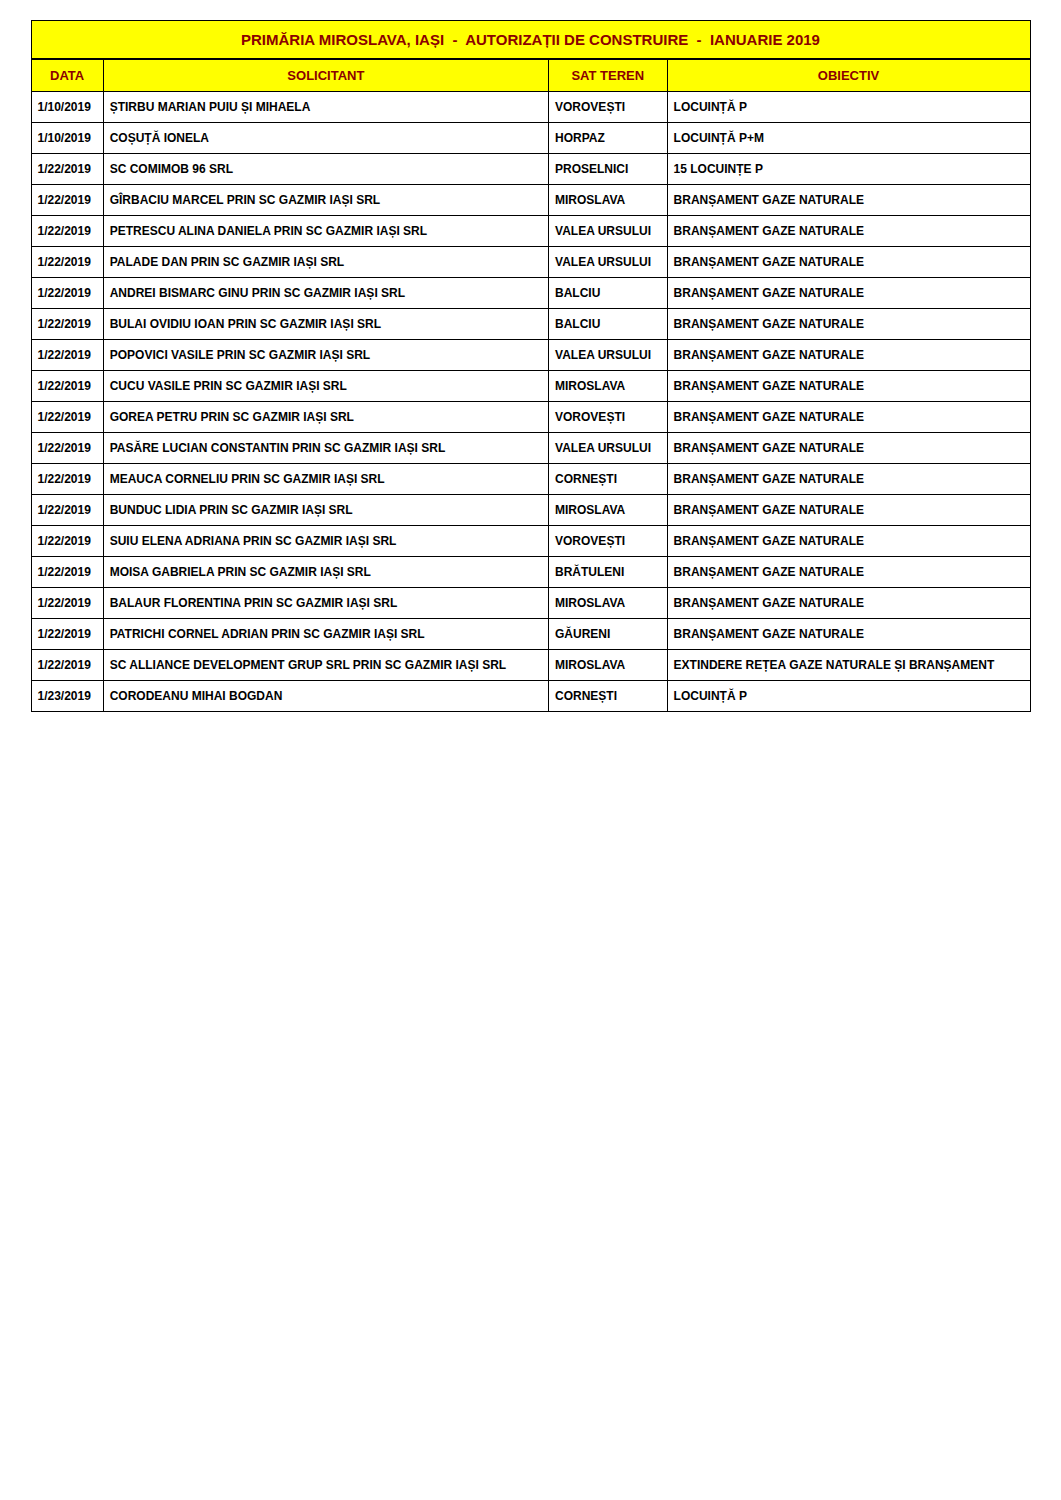PRIMĂRIA MIROSLAVA, IAȘI - AUTORIZAȚII DE CONSTRUIRE - IANUARIE 2019
| DATA | SOLICITANT | SAT TEREN | OBIECTIV |
| --- | --- | --- | --- |
| 1/10/2019 | ȘTIRBU MARIAN PUIU ȘI MIHAELA | VOROVEȘTI | LOCUINȚĂ P |
| 1/10/2019 | COȘUȚĂ IONELA | HORPAZ | LOCUINȚĂ P+M |
| 1/22/2019 | SC COMIMOB 96 SRL | PROSELNICI | 15 LOCUINȚE P |
| 1/22/2019 | GÎRBACIU MARCEL PRIN SC GAZMIR IAȘI SRL | MIROSLAVA | BRANȘAMENT GAZE NATURALE |
| 1/22/2019 | PETRESCU ALINA DANIELA PRIN SC GAZMIR IAȘI SRL | VALEA URSULUI | BRANȘAMENT GAZE NATURALE |
| 1/22/2019 | PALADE DAN PRIN SC GAZMIR IAȘI SRL | VALEA URSULUI | BRANȘAMENT GAZE NATURALE |
| 1/22/2019 | ANDREI BISMARC GINU PRIN SC GAZMIR IAȘI SRL | BALCIU | BRANȘAMENT GAZE NATURALE |
| 1/22/2019 | BULAI OVIDIU IOAN PRIN SC GAZMIR IAȘI SRL | BALCIU | BRANȘAMENT GAZE NATURALE |
| 1/22/2019 | POPOVICI VASILE PRIN SC GAZMIR IAȘI SRL | VALEA URSULUI | BRANȘAMENT GAZE NATURALE |
| 1/22/2019 | CUCU VASILE PRIN SC GAZMIR IAȘI SRL | MIROSLAVA | BRANȘAMENT GAZE NATURALE |
| 1/22/2019 | GOREA PETRU PRIN SC GAZMIR IAȘI SRL | VOROVEȘTI | BRANȘAMENT GAZE NATURALE |
| 1/22/2019 | PASĂRE LUCIAN CONSTANTIN PRIN SC GAZMIR IAȘI SRL | VALEA URSULUI | BRANȘAMENT GAZE NATURALE |
| 1/22/2019 | MEAUCA CORNELIU PRIN SC GAZMIR IAȘI SRL | CORNEȘTI | BRANȘAMENT GAZE NATURALE |
| 1/22/2019 | BUNDUC LIDIA PRIN SC GAZMIR IAȘI SRL | MIROSLAVA | BRANȘAMENT GAZE NATURALE |
| 1/22/2019 | SUIU ELENA ADRIANA PRIN SC GAZMIR IAȘI SRL | VOROVEȘTI | BRANȘAMENT GAZE NATURALE |
| 1/22/2019 | MOISA GABRIELA PRIN SC GAZMIR IAȘI SRL | BRĂTULENI | BRANȘAMENT GAZE NATURALE |
| 1/22/2019 | BALAUR FLORENTINA PRIN SC GAZMIR IAȘI SRL | MIROSLAVA | BRANȘAMENT GAZE NATURALE |
| 1/22/2019 | PATRICHI CORNEL ADRIAN PRIN SC GAZMIR IAȘI SRL | GĂURENI | BRANȘAMENT GAZE NATURALE |
| 1/22/2019 | SC ALLIANCE DEVELOPMENT GRUP SRL PRIN SC GAZMIR IAȘI SRL | MIROSLAVA | EXTINDERE REȚEA GAZE NATURALE ȘI BRANȘAMENT |
| 1/23/2019 | CORODEANU MIHAI BOGDAN | CORNEȘTI | LOCUINȚĂ P |